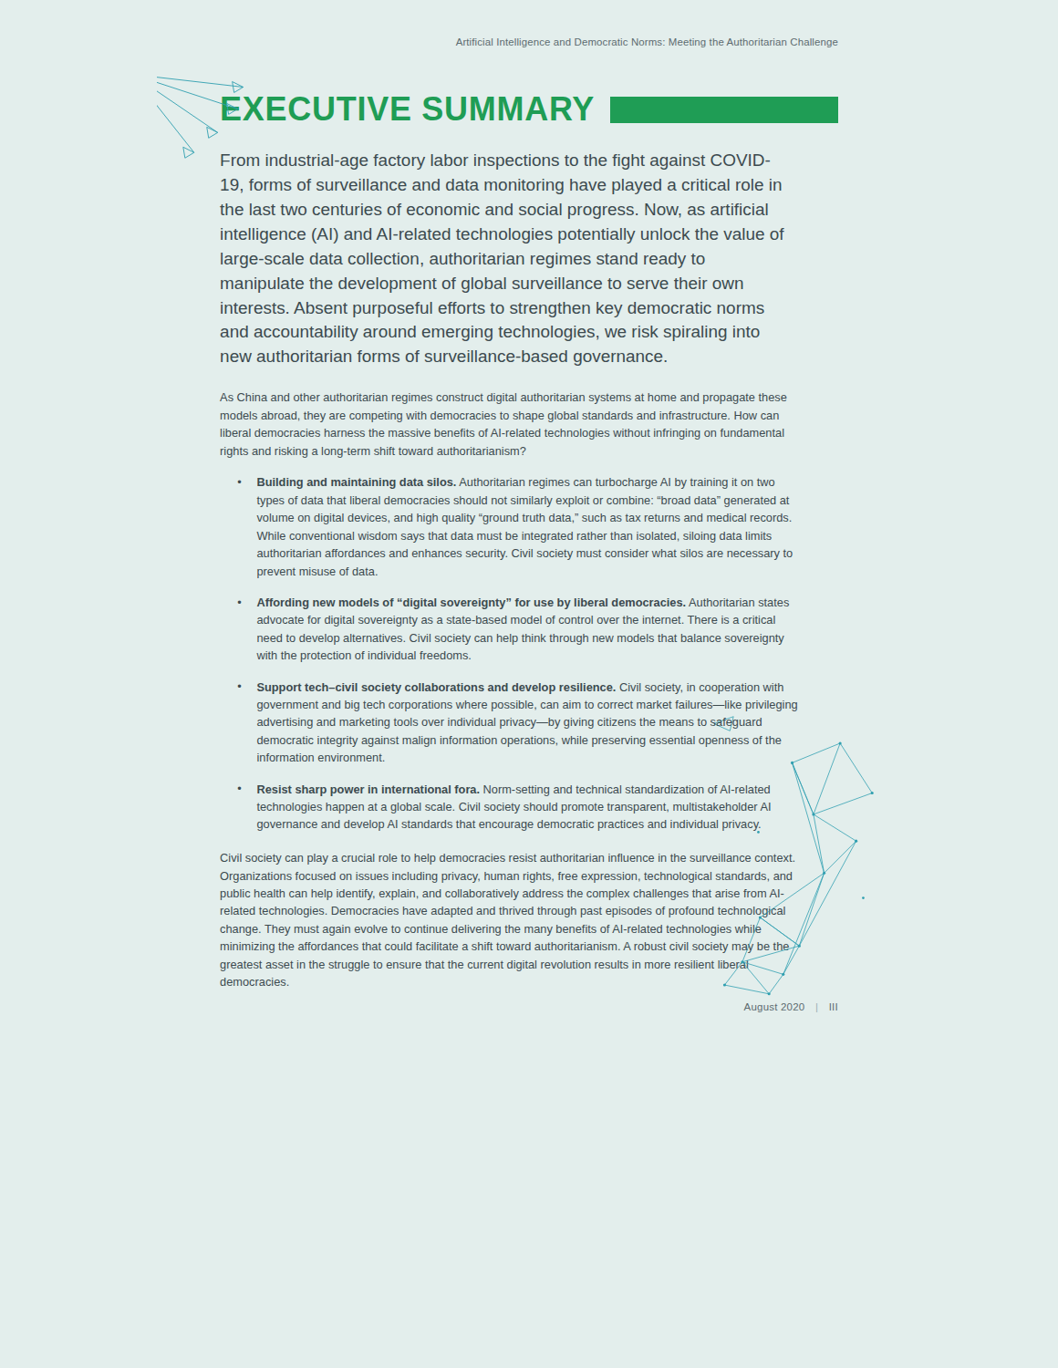Artificial Intelligence and Democratic Norms: Meeting the Authoritarian Challenge
EXECUTIVE SUMMARY
From industrial-age factory labor inspections to the fight against COVID-19, forms of surveillance and data monitoring have played a critical role in the last two centuries of economic and social progress. Now, as artificial intelligence (AI) and AI-related technologies potentially unlock the value of large-scale data collection, authoritarian regimes stand ready to manipulate the development of global surveillance to serve their own interests. Absent purposeful efforts to strengthen key democratic norms and accountability around emerging technologies, we risk spiraling into new authoritarian forms of surveillance-based governance.
As China and other authoritarian regimes construct digital authoritarian systems at home and propagate these models abroad, they are competing with democracies to shape global standards and infrastructure. How can liberal democracies harness the massive benefits of AI-related technologies without infringing on fundamental rights and risking a long-term shift toward authoritarianism?
Building and maintaining data silos. Authoritarian regimes can turbocharge AI by training it on two types of data that liberal democracies should not similarly exploit or combine: “broad data” generated at volume on digital devices, and high quality “ground truth data,” such as tax returns and medical records. While conventional wisdom says that data must be integrated rather than isolated, siloing data limits authoritarian affordances and enhances security. Civil society must consider what silos are necessary to prevent misuse of data.
Affording new models of “digital sovereignty” for use by liberal democracies. Authoritarian states advocate for digital sovereignty as a state-based model of control over the internet. There is a critical need to develop alternatives. Civil society can help think through new models that balance sovereignty with the protection of individual freedoms.
Support tech–civil society collaborations and develop resilience. Civil society, in cooperation with government and big tech corporations where possible, can aim to correct market failures—like privileging advertising and marketing tools over individual privacy—by giving citizens the means to safeguard democratic integrity against malign information operations, while preserving essential openness of the information environment.
Resist sharp power in international fora. Norm-setting and technical standardization of AI-related technologies happen at a global scale. Civil society should promote transparent, multistakeholder AI governance and develop AI standards that encourage democratic practices and individual privacy.
Civil society can play a crucial role to help democracies resist authoritarian influence in the surveillance context. Organizations focused on issues including privacy, human rights, free expression, technological standards, and public health can help identify, explain, and collaboratively address the complex challenges that arise from AI-related technologies. Democracies have adapted and thrived through past episodes of profound technological change. They must again evolve to continue delivering the many benefits of AI-related technologies while minimizing the affordances that could facilitate a shift toward authoritarianism. A robust civil society may be the greatest asset in the struggle to ensure that the current digital revolution results in more resilient liberal democracies.
August 2020|III